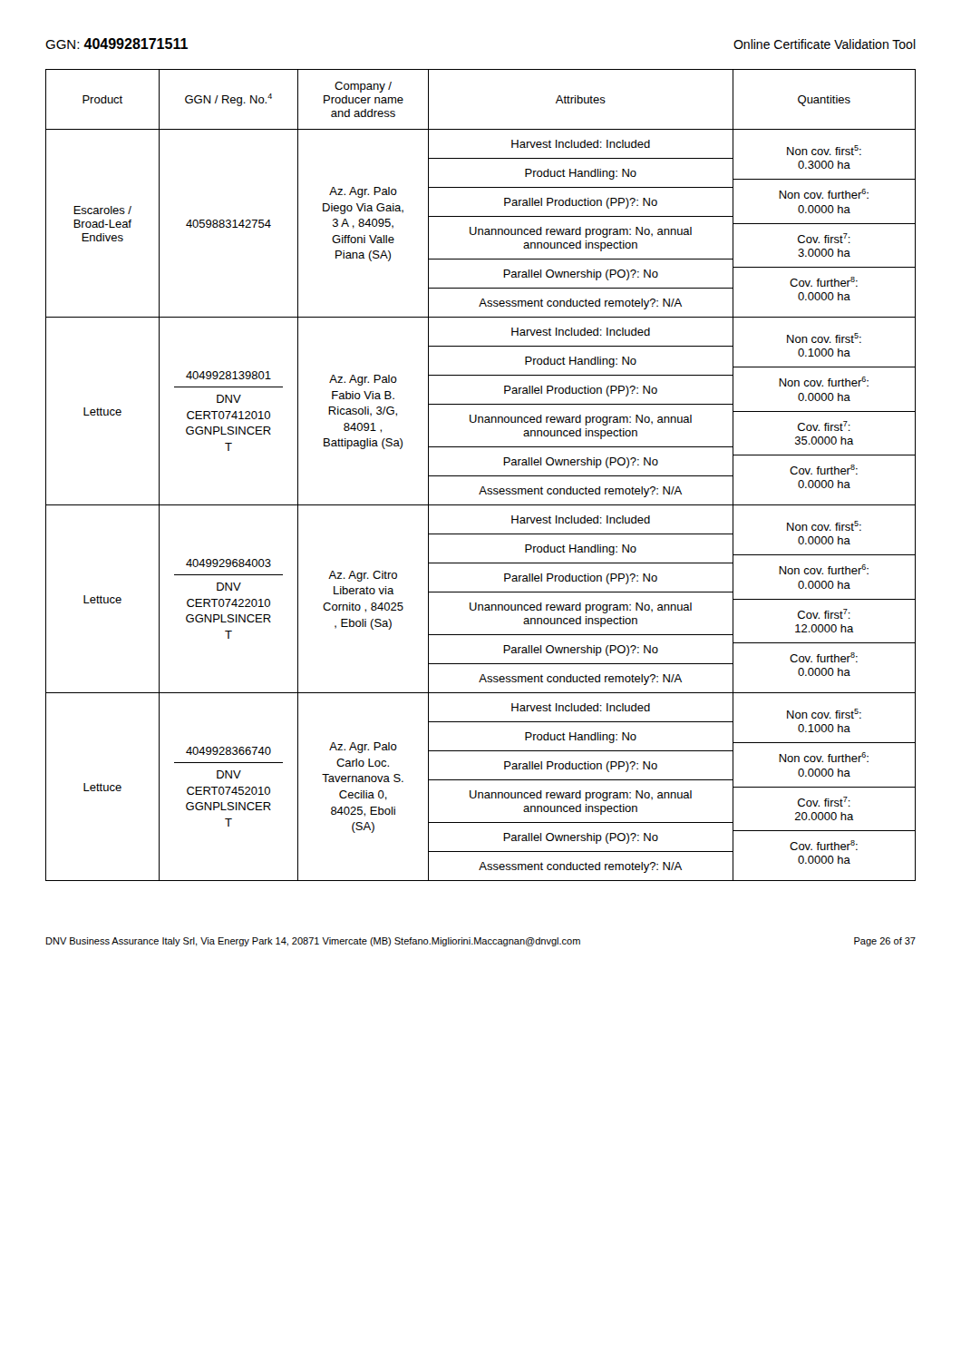GGN: 4049928171511
Online Certificate Validation Tool
| Product | GGN / Reg. No. 4 | Company / Producer name and address | Attributes | Quantities |
| --- | --- | --- | --- | --- |
| Escaroles / Broad-Leaf Endives | 4059883142754 | Az. Agr. Palo Diego Via Gaia, 3 A , 84095, Giffoni Valle Piana (SA) | / Harvest Included: Included / / Product Handling: No / / Parallel Production (PP)?: No / / Unannounced reward program: No, annual announced inspection / / Parallel Ownership (PO)?: No / / Assessment conducted remotely?: N/A / | / Non cov. first 5 : 0.3000 ha / / Non cov. further 6 : 0.0000 ha / / Cov. first 7 : 3.0000 ha / / Cov. further 8 : 0.0000 ha / |
| Lettuce | 4049928139801 DNV CERT07412010 GGNPLSINCER T | Az. Agr. Palo Fabio Via B. Ricasoli, 3/G, 84091 , Battipaglia (Sa) | / Harvest Included: Included / / Product Handling: No / / Parallel Production (PP)?: No / / Unannounced reward program: No, annual announced inspection / / Parallel Ownership (PO)?: No / / Assessment conducted remotely?: N/A / | / Non cov. first 5 : 0.1000 ha / / Non cov. further 6 : 0.0000 ha / / Cov. first 7 : 35.0000 ha / / Cov. further 8 : 0.0000 ha / |
| Lettuce | 4049929684003 DNV CERT07422010 GGNPLSINCER T | Az. Agr. Citro Liberato via Cornito , 84025 , Eboli (Sa) | / Harvest Included: Included / / Product Handling: No / / Parallel Production (PP)?: No / / Unannounced reward program: No, annual announced inspection / / Parallel Ownership (PO)?: No / / Assessment conducted remotely?: N/A / | / Non cov. first 5 : 0.0000 ha / / Non cov. further 6 : 0.0000 ha / / Cov. first 7 : 12.0000 ha / / Cov. further 8 : 0.0000 ha / |
| Lettuce | 4049928366740 DNV CERT07452010 GGNPLSINCER T | Az. Agr. Palo Carlo Loc. Tavernanova S. Cecilia 0, 84025, Eboli (SA) | / Harvest Included: Included / / Product Handling: No / / Parallel Production (PP)?: No / / Unannounced reward program: No, annual announced inspection / / Parallel Ownership (PO)?: No / / Assessment conducted remotely?: N/A / | / Non cov. first 5 : 0.1000 ha / / Non cov. further 6 : 0.0000 ha / / Cov. first 7 : 20.0000 ha / / Cov. further 8 : 0.0000 ha / |
DNV Business Assurance Italy Srl, Via Energy Park 14, 20871 Vimercate (MB) Stefano.Migliorini.Maccagnan@dnvgl.com
Page 26 of 37